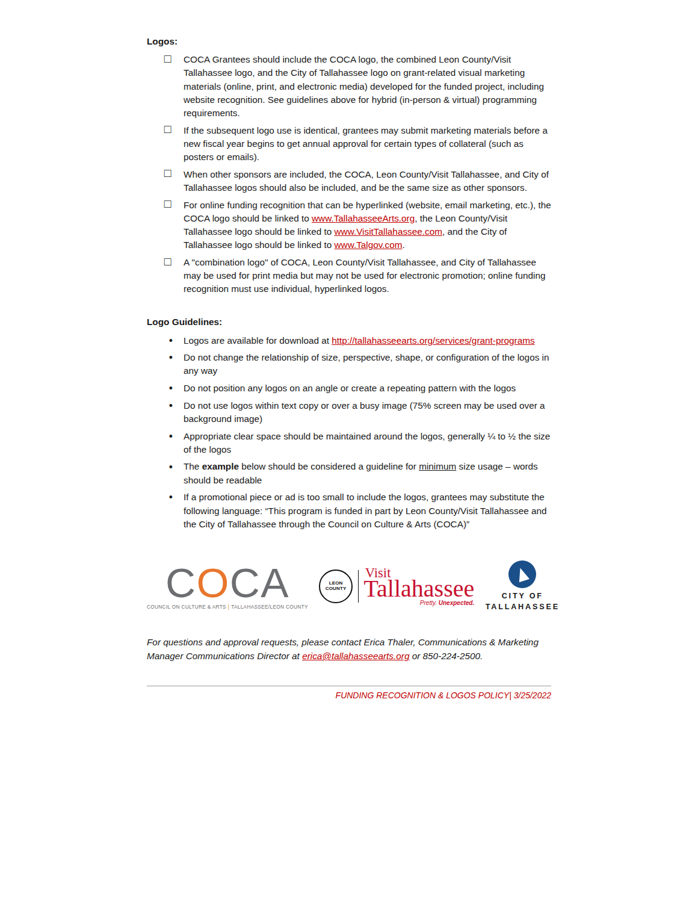Logos:
COCA Grantees should include the COCA logo, the combined Leon County/Visit Tallahassee logo, and the City of Tallahassee logo on grant-related visual marketing materials (online, print, and electronic media) developed for the funded project, including website recognition. See guidelines above for hybrid (in-person & virtual) programming requirements.
If the subsequent logo use is identical, grantees may submit marketing materials before a new fiscal year begins to get annual approval for certain types of collateral (such as posters or emails).
When other sponsors are included, the COCA, Leon County/Visit Tallahassee, and City of Tallahassee logos should also be included, and be the same size as other sponsors.
For online funding recognition that can be hyperlinked (website, email marketing, etc.), the COCA logo should be linked to www.TallahasseeArts.org, the Leon County/Visit Tallahassee logo should be linked to www.VisitTallahassee.com, and the City of Tallahassee logo should be linked to www.Talgov.com.
A "combination logo" of COCA, Leon County/Visit Tallahassee, and City of Tallahassee may be used for print media but may not be used for electronic promotion; online funding recognition must use individual, hyperlinked logos.
Logo Guidelines:
Logos are available for download at http://tallahasseearts.org/services/grant-programs
Do not change the relationship of size, perspective, shape, or configuration of the logos in any way
Do not position any logos on an angle or create a repeating pattern with the logos
Do not use logos within text copy or over a busy image (75% screen may be used over a background image)
Appropriate clear space should be maintained around the logos, generally ¼ to ½ the size of the logos
The example below should be considered a guideline for minimum size usage – words should be readable
If a promotional piece or ad is too small to include the logos, grantees may substitute the following language: “This program is funded in part by Leon County/Visit Tallahassee and the City of Tallahassee through the Council on Culture & Arts (COCA)”
COCA
COUNCIL ON CULTURE & ARTS|TALLAHASSEE/LEON COUNTY
LEON
COUNTY
Visit Tallahassee Pretty. Unexpected.
CITY OF
TALLAHASSEE
For questions and approval requests, please contact Erica Thaler, Communications & Marketing Manager Communications Director at erica@tallahasseearts.org or 850-224-2500.
FUNDING RECOGNITION & LOGOS POLICY| 3/25/2022